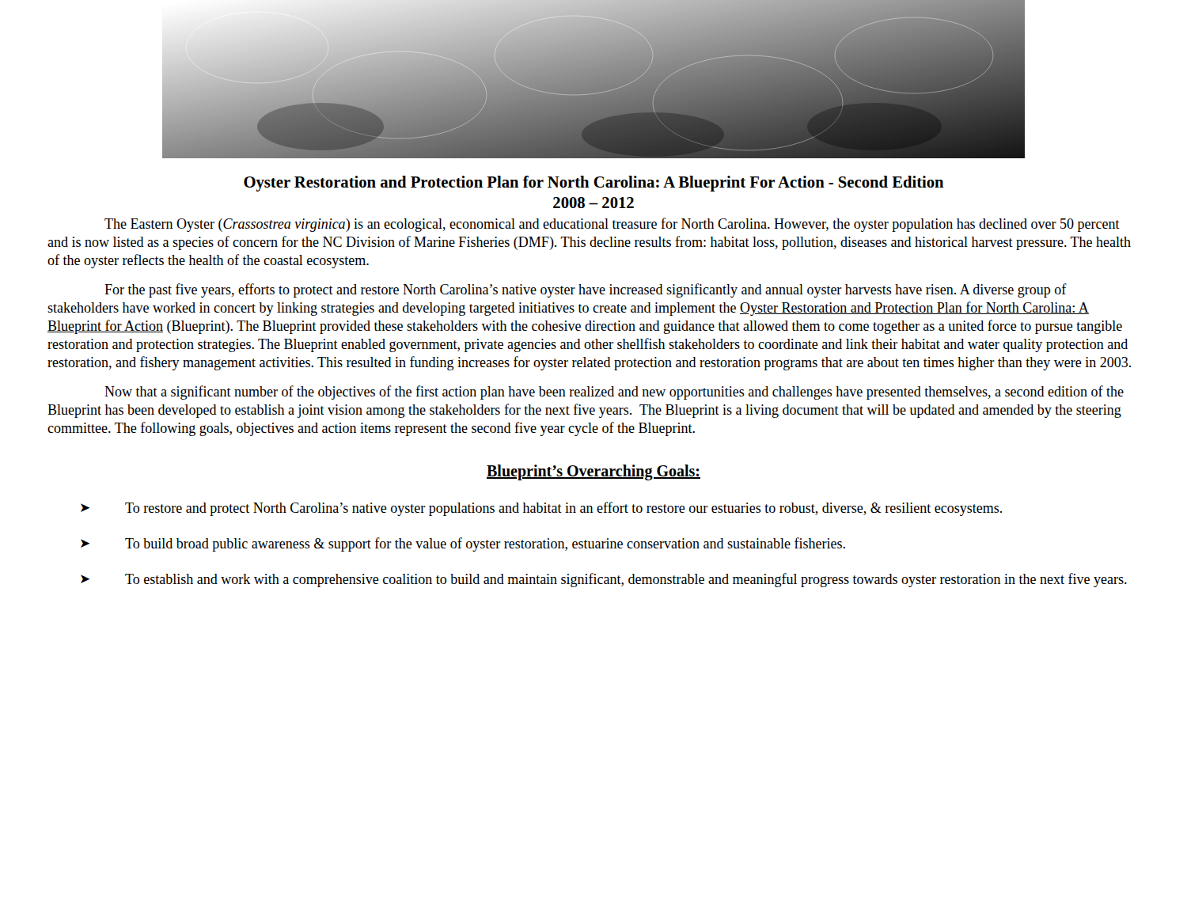Oyster Restoration and Protection Plan for North Carolina: A Blueprint For Action - Second Edition 2008 – 2012
The Eastern Oyster (Crassostrea virginica) is an ecological, economical and educational treasure for North Carolina. However, the oyster population has declined over 50 percent and is now listed as a species of concern for the NC Division of Marine Fisheries (DMF). This decline results from: habitat loss, pollution, diseases and historical harvest pressure. The health of the oyster reflects the health of the coastal ecosystem.
For the past five years, efforts to protect and restore North Carolina’s native oyster have increased significantly and annual oyster harvests have risen. A diverse group of stakeholders have worked in concert by linking strategies and developing targeted initiatives to create and implement the Oyster Restoration and Protection Plan for North Carolina: A Blueprint for Action (Blueprint). The Blueprint provided these stakeholders with the cohesive direction and guidance that allowed them to come together as a united force to pursue tangible restoration and protection strategies. The Blueprint enabled government, private agencies and other shellfish stakeholders to coordinate and link their habitat and water quality protection and restoration, and fishery management activities. This resulted in funding increases for oyster related protection and restoration programs that are about ten times higher than they were in 2003.
Now that a significant number of the objectives of the first action plan have been realized and new opportunities and challenges have presented themselves, a second edition of the Blueprint has been developed to establish a joint vision among the stakeholders for the next five years. The Blueprint is a living document that will be updated and amended by the steering committee. The following goals, objectives and action items represent the second five year cycle of the Blueprint.
Blueprint’s Overarching Goals:
To restore and protect North Carolina’s native oyster populations and habitat in an effort to restore our estuaries to robust, diverse, & resilient ecosystems.
To build broad public awareness & support for the value of oyster restoration, estuarine conservation and sustainable fisheries.
To establish and work with a comprehensive coalition to build and maintain significant, demonstrable and meaningful progress towards oyster restoration in the next five years.